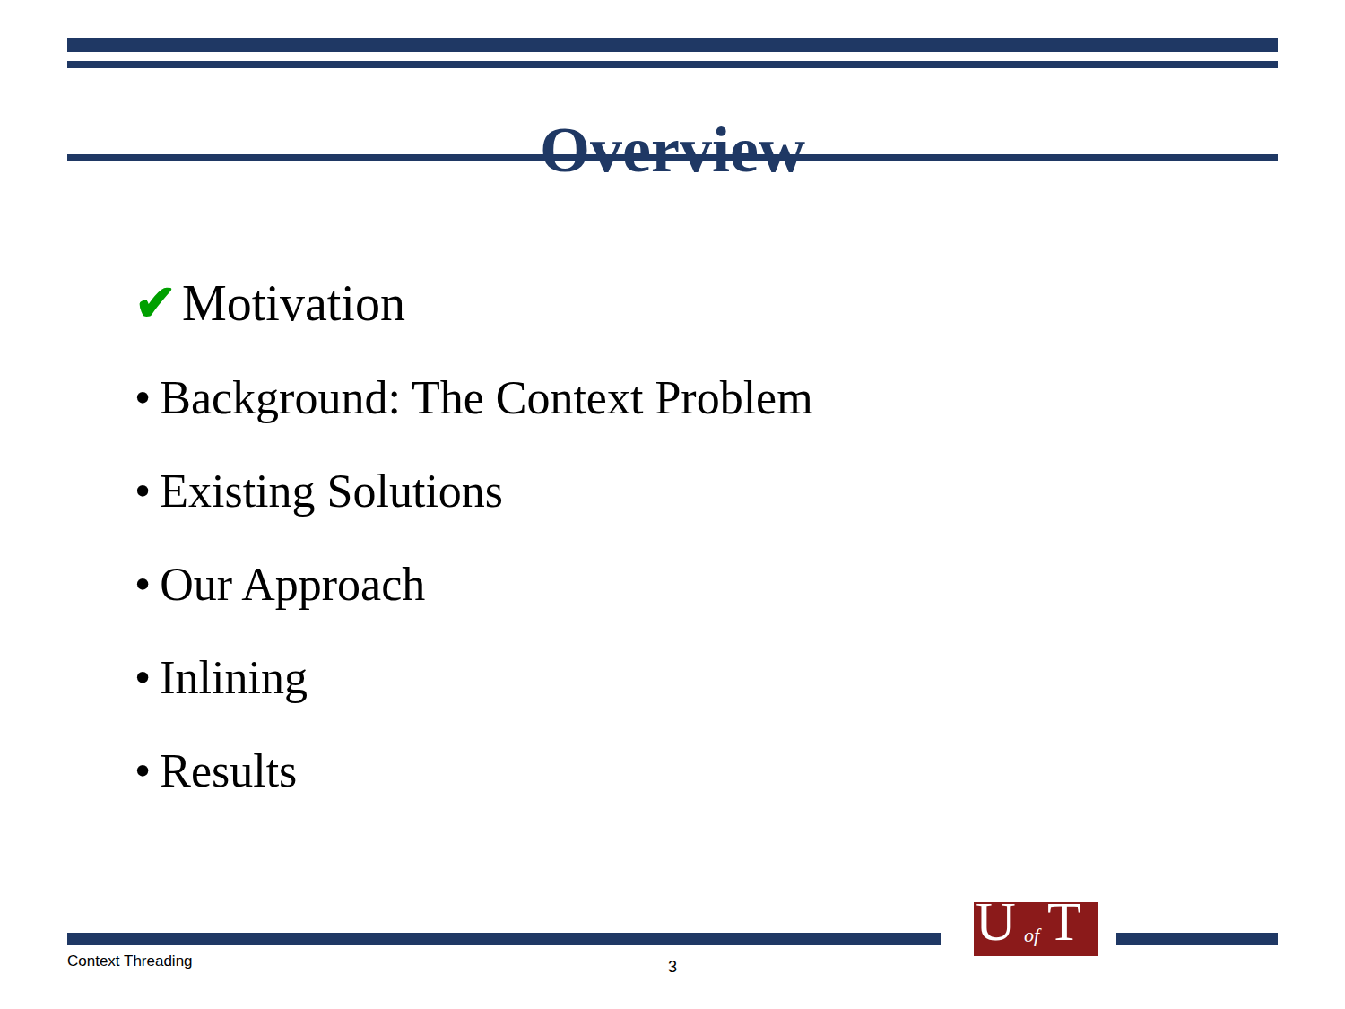Overview
✔Motivation
•Background: The Context Problem
•Existing Solutions
•Our Approach
•Inlining
•Results
Context Threading
3
U of T